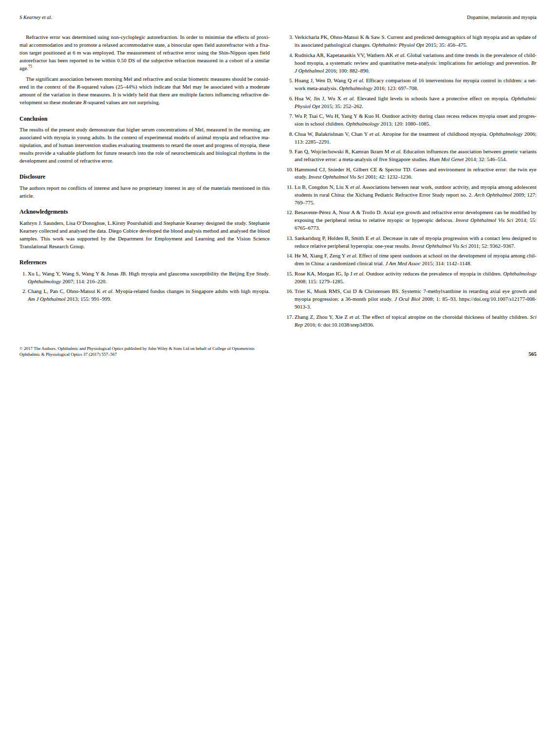S Kearney et al.
Dopamine, melatonin and myopia
Refractive error was determined using non-cycloplegic autorefraction. In order to minimise the effects of proximal accommodation and to promote a relaxed accommodative state, a binocular open field autorefractor with a fixation target positioned at 6 m was employed. The measurement of refractive error using the Shin-Nippon open field autorefractor has been reported to be within 0.50 DS of the subjective refraction measured in a cohort of a similar age.75
The significant association between morning Mel and refractive and ocular biometric measures should be considered in the context of the R-squared values (25–44%) which indicate that Mel may be associated with a moderate amount of the variation in these measures. It is widely held that there are multiple factors influencing refractive development so these moderate R-squared values are not surprising.
Conclusion
The results of the present study demonstrate that higher serum concentrations of Mel, measured in the morning, are associated with myopia in young adults. In the context of experimental models of animal myopia and refractive manipulation, and of human intervention studies evaluating treatments to retard the onset and progress of myopia, these results provide a valuable platform for future research into the role of neurochemicals and biological rhythms in the development and control of refractive error.
Disclosure
The authors report no conflicts of interest and have no proprietary interest in any of the materials mentioned in this article.
Acknowledgements
Kathryn J. Saunders, Lisa O’Donoghue, L.Kirsty Pourshahidi and Stephanie Kearney designed the study. Stephanie Kearney collected and analysed the data. Diego Cobice developed the blood analysis method and analysed the blood samples. This work was supported by the Department for Employment and Learning and the Vision Science Translational Research Group.
References
Xu L, Wang Y, Wang S, Wang Y & Jonas JB. High myopia and glaucoma susceptibility the Beijing Eye Study. Ophthalmology 2007; 114: 216–220.
Chang L, Pan C, Ohno-Matsui K et al. Myopia-related fundus changes in Singapore adults with high myopia. Am J Ophthalmol 2013; 155: 991–999.
Verkicharla PK, Ohno-Matsui K & Saw S. Current and predicted demographics of high myopia and an update of its associated pathological changes. Ophthalmic Physiol Opt 2015; 35: 456–475.
Rudnicka AR, Kapetanankis VV, Wathern AK et al. Global variations and time trends in the prevalence of childhood myopia, a systematic review and quantitative meta-analysis: implications for aetiology and prevention. Br J Ophthalmol 2016; 100: 882–890.
Huang J, Wen D, Wang Q et al. Efficacy comparison of 16 interventions for myopia control in children: a network meta-analysis. Ophthalmology 2016; 123: 697–708.
Hua W, Jin J, Wu X et al. Elevated light levels in schools have a protective effect on myopia. Ophthalmic Physiol Opt 2015; 35: 252–262.
Wu P, Tsai C, Wu H, Yang Y & Kuo H. Outdoor activity during class recess reduces myopia onset and progression in school children. Ophthalmology 2013; 120: 1080–1085.
Chua W, Balakrishnan V, Chan Y et al. Atropine for the treatment of childhood myopia. Ophthalmology 2006; 113: 2285–2291.
Fan Q, Wojciechowski R, Kamran Ikram M et al. Education influences the association between genetic variants and refractive error: a meta-analysis of five Singapore studies. Hum Mol Genet 2014; 32: 546–554.
Hammond CJ, Snieder H, Gilbert CE & Spector TD. Genes and environment in refractive error: the twin eye study. Invest Ophthalmol Vis Sci 2001; 42: 1232–1236.
Lu B, Congdon N, Liu X et al. Associations between near work, outdoor activity, and myopia among adolescent students in rural China: the Xichang Pediatric Refractive Error Study report no. 2. Arch Ophthalmol 2009; 127: 769–775.
Benavente-Pérez A, Nour A & Troilo D. Axial eye growth and refractive error development can be modified by exposing the peripheral retina to relative myopic or hyperopic defocus. Invest Ophthalmol Vis Sci 2014; 55: 6765–6773.
Sankaridurg P, Holden B, Smith E et al. Decrease in rate of myopia progression with a contact lens designed to reduce relative peripheral hyperopia: one-year results. Invest Ophthalmol Vis Sci 2011; 52: 9362–9367.
He M, Xiang F, Zeng Y et al. Effect of time spent outdoors at school on the development of myopia among children in China: a randomized clinical trial. J Am Med Assoc 2015; 314: 1142–1148.
Rose KA, Morgan IG, Ip J et al. Outdoor activity reduces the prevalence of myopia in children. Ophthalmology 2008; 115: 1279–1285.
Trier K, Munk RMS, Cui D & Christensen BS. Systemic 7-methylxanthine in retarding axial eye growth and myopia progression: a 36-month pilot study. J Ocul Biol 2008; 1: 85–93. https://doi.org/10.1007/s12177-008-9013-3.
Zhang Z, Zhou Y, Xie Z et al. The effect of topical atropine on the choroidal thickness of healthy children. Sci Rep 2016; 6: doi:10.1038/srep34936.
© 2017 The Authors. Ophthalmic and Physiological Optics published by John Wiley & Sons Ltd on behalf of College of Optometrists
Ophthalmic & Physiological Optics 37 (2017) 557–567
565